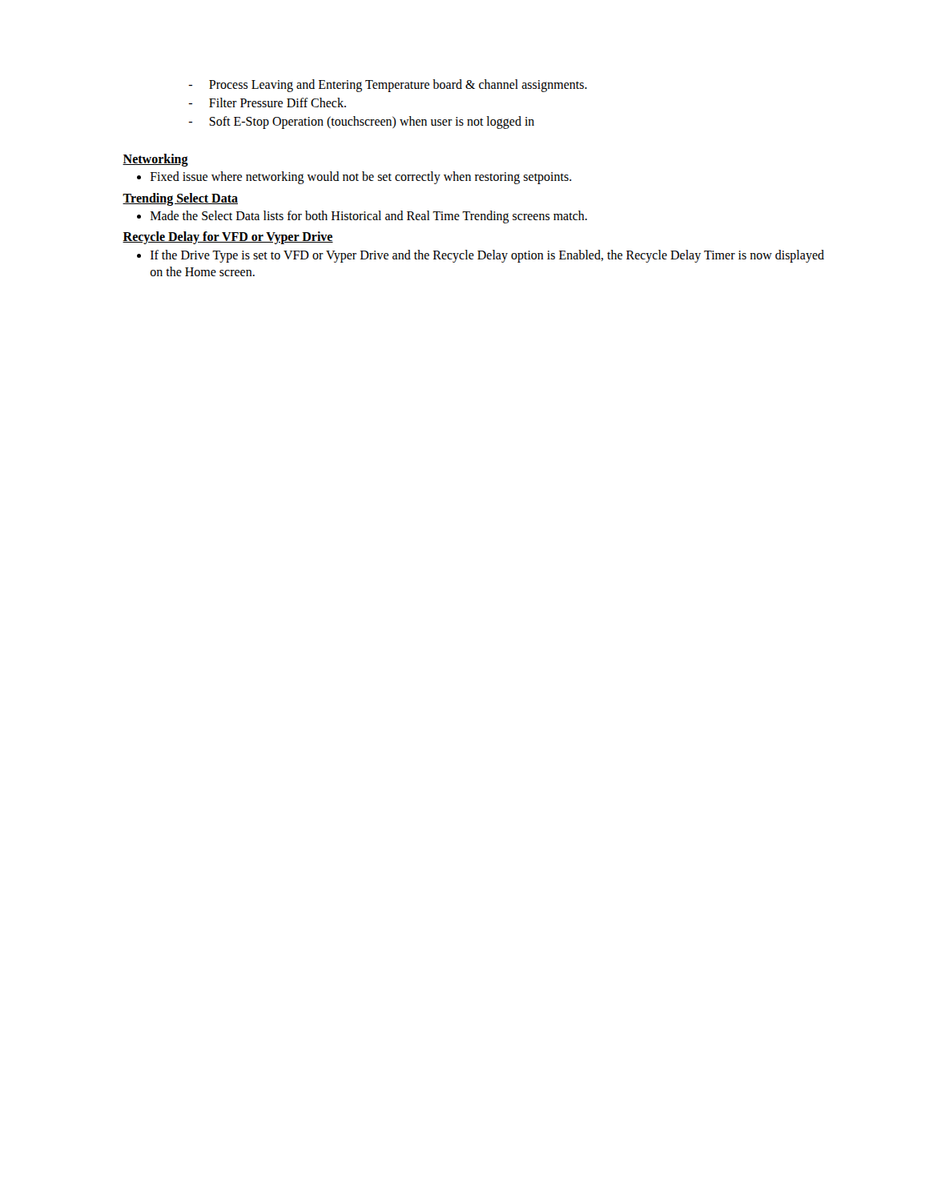Process Leaving and Entering Temperature board & channel assignments.
Filter Pressure Diff Check.
Soft E-Stop Operation (touchscreen) when user is not logged in
Networking
Fixed issue where networking would not be set correctly when restoring setpoints.
Trending Select Data
Made the Select Data lists for both Historical and Real Time Trending screens match.
Recycle Delay for VFD or Vyper Drive
If the Drive Type is set to VFD or Vyper Drive and the Recycle Delay option is Enabled, the Recycle Delay Timer is now displayed on the Home screen.